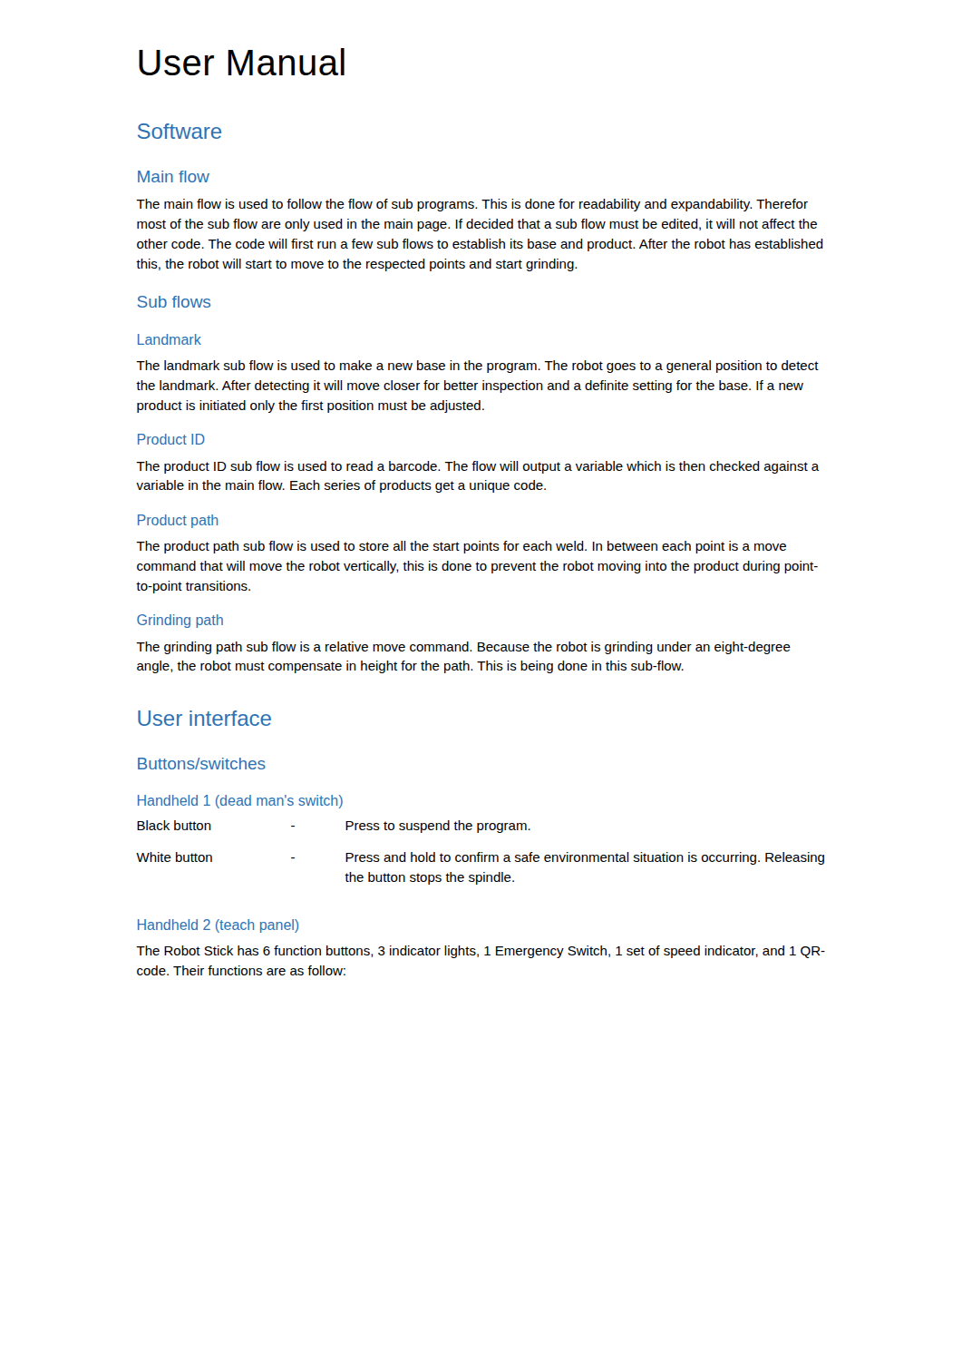User Manual
Software
Main flow
The main flow is used to follow the flow of sub programs. This is done for readability and expandability. Therefor most of the sub flow are only used in the main page. If decided that a sub flow must be edited, it will not affect the other code. The code will first run a few sub flows to establish its base and product. After the robot has established this, the robot will start to move to the respected points and start grinding.
Sub flows
Landmark
The landmark sub flow is used to make a new base in the program. The robot goes to a general position to detect the landmark. After detecting it will move closer for better inspection and a definite setting for the base. If a new product is initiated only the first position must be adjusted.
Product ID
The product ID sub flow is used to read a barcode. The flow will output a variable which is then checked against a variable in the main flow. Each series of products get a unique code.
Product path
The product path sub flow is used to store all the start points for each weld. In between each point is a move command that will move the robot vertically, this is done to prevent the robot moving into the product during point-to-point transitions.
Grinding path
The grinding path sub flow is a relative move command. Because the robot is grinding under an eight-degree angle, the robot must compensate in height for the path. This is being done in this sub-flow.
User interface
Buttons/switches
Handheld 1 (dead man's switch)
| Black button | - | Press to suspend the program. |
| White button | - | Press and hold to confirm a safe environmental situation is occurring. Releasing the button stops the spindle. |
Handheld 2 (teach panel)
The Robot Stick has 6 function buttons, 3 indicator lights, 1 Emergency Switch, 1 set of speed indicator, and 1 QR-code. Their functions are as follow: